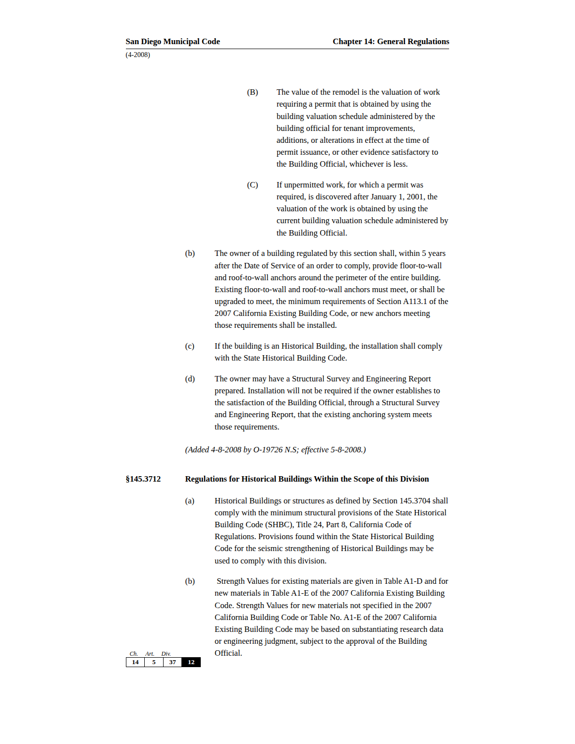San Diego Municipal Code
Chapter 14: General Regulations
(4-2008)
(B)
The value of the remodel is the valuation of work requiring a permit that is obtained by using the building valuation schedule administered by the building official for tenant improvements, additions, or alterations in effect at the time of permit issuance, or other evidence satisfactory to the Building Official, whichever is less.
(C)
If unpermitted work, for which a permit was required, is discovered after January 1, 2001, the valuation of the work is obtained by using the current building valuation schedule administered by the Building Official.
(b)
The owner of a building regulated by this section shall, within 5 years after the Date of Service of an order to comply, provide floor-to-wall and roof-to-wall anchors around the perimeter of the entire building. Existing floor-to-wall and roof-to-wall anchors must meet, or shall be upgraded to meet, the minimum requirements of Section A113.1 of the 2007 California Existing Building Code, or new anchors meeting those requirements shall be installed.
(c)
If the building is an Historical Building, the installation shall comply with the State Historical Building Code.
(d)
The owner may have a Structural Survey and Engineering Report prepared. Installation will not be required if the owner establishes to the satisfaction of the Building Official, through a Structural Survey and Engineering Report, that the existing anchoring system meets those requirements.
(Added 4-8-2008 by O-19726 N.S; effective 5-8-2008.)
§145.3712
Regulations for Historical Buildings Within the Scope of this Division
(a)
Historical Buildings or structures as defined by Section 145.3704 shall comply with the minimum structural provisions of the State Historical Building Code (SHBC), Title 24, Part 8, California Code of Regulations. Provisions found within the State Historical Building Code for the seismic strengthening of Historical Buildings may be used to comply with this division.
(b)
Strength Values for existing materials are given in Table A1-D and for new materials in Table A1-E of the 2007 California Existing Building Code. Strength Values for new materials not specified in the 2007 California Building Code or Table No. A1-E of the 2007 California Existing Building Code may be based on substantiating research data or engineering judgment, subject to the approval of the Building Official.
Ch. Art. Div.
| 14 | 5 | 37 | 12 |